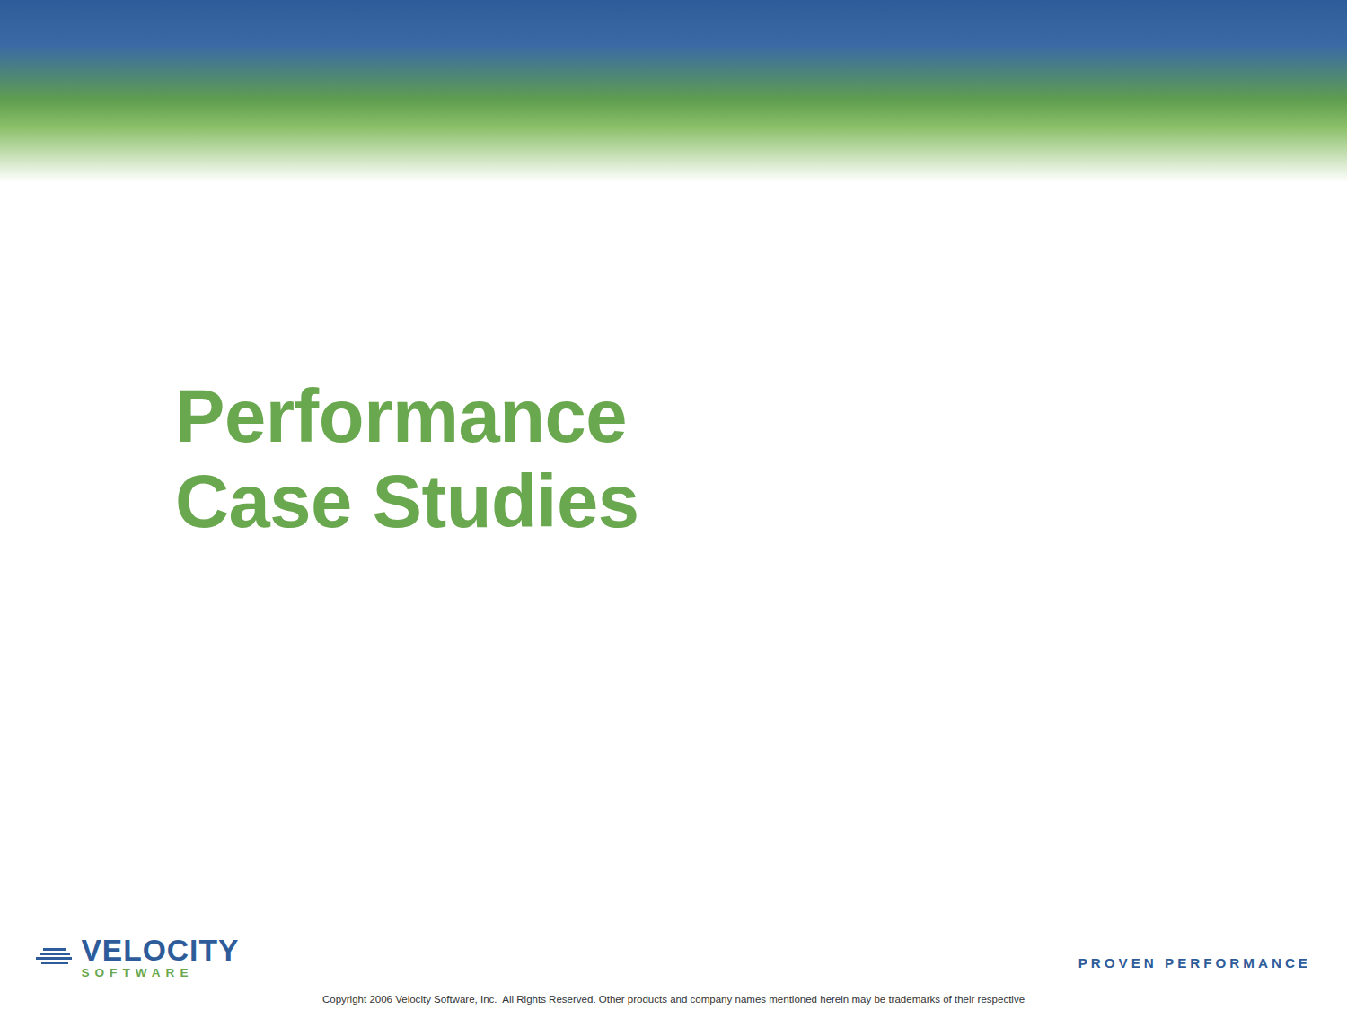Performance
Case Studies
VELOCITY
SOFTWARE
PROVEN PERFORMANCE
Copyright 2006 Velocity Software, Inc. All Rights Reserved. Other products and company names mentioned herein may be trademarks of their respective